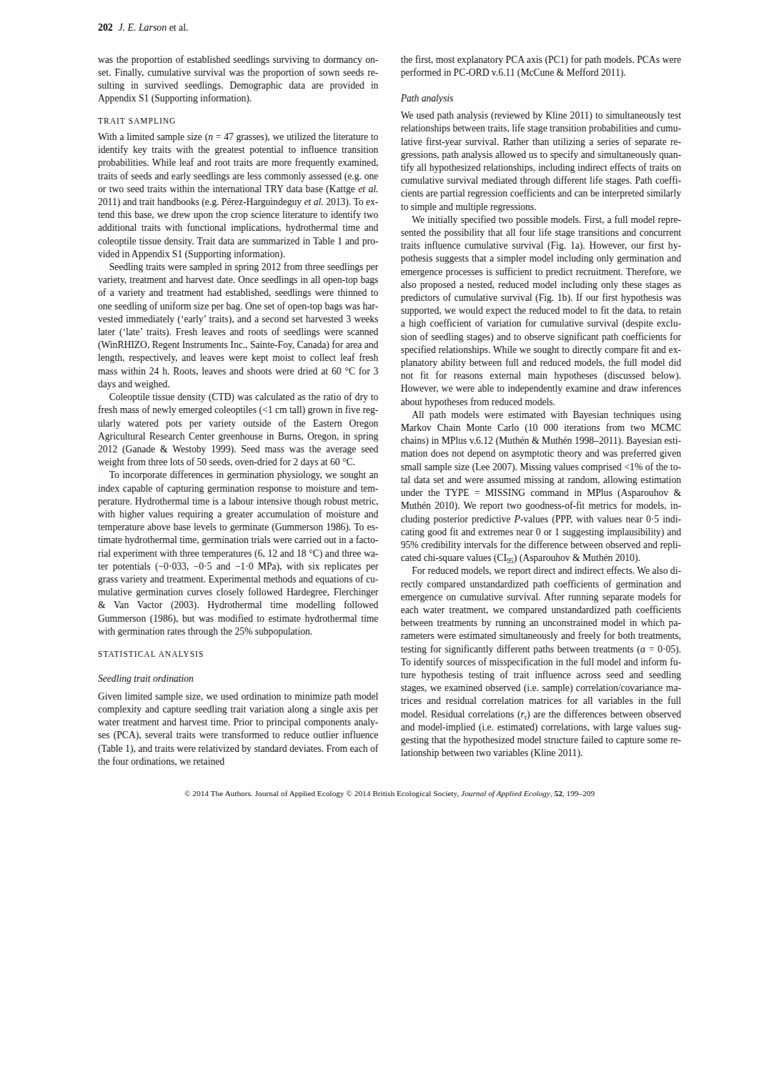202 J. E. Larson et al.
was the proportion of established seedlings surviving to dormancy onset. Finally, cumulative survival was the proportion of sown seeds resulting in survived seedlings. Demographic data are provided in Appendix S1 (Supporting information).
Trait sampling
With a limited sample size (n = 47 grasses), we utilized the literature to identify key traits with the greatest potential to influence transition probabilities. While leaf and root traits are more frequently examined, traits of seeds and early seedlings are less commonly assessed (e.g. one or two seed traits within the international TRY data base (Kattge et al. 2011) and trait handbooks (e.g. Pérez-Harguindeguy et al. 2013). To extend this base, we drew upon the crop science literature to identify two additional traits with functional implications, hydrothermal time and coleoptile tissue density. Trait data are summarized in Table 1 and provided in Appendix S1 (Supporting information).
Seedling traits were sampled in spring 2012 from three seedlings per variety, treatment and harvest date. Once seedlings in all open-top bags of a variety and treatment had established, seedlings were thinned to one seedling of uniform size per bag. One set of open-top bags was harvested immediately (‘early’ traits), and a second set harvested 3 weeks later (‘late’ traits). Fresh leaves and roots of seedlings were scanned (WinRHIZO, Regent Instruments Inc., Sainte-Foy, Canada) for area and length, respectively, and leaves were kept moist to collect leaf fresh mass within 24 h. Roots, leaves and shoots were dried at 60 °C for 3 days and weighed.
Coleoptile tissue density (CTD) was calculated as the ratio of dry to fresh mass of newly emerged coleoptiles (<1 cm tall) grown in five regularly watered pots per variety outside of the Eastern Oregon Agricultural Research Center greenhouse in Burns, Oregon, in spring 2012 (Ganade & Westoby 1999). Seed mass was the average seed weight from three lots of 50 seeds, oven-dried for 2 days at 60 °C.
To incorporate differences in germination physiology, we sought an index capable of capturing germination response to moisture and temperature. Hydrothermal time is a labour intensive though robust metric, with higher values requiring a greater accumulation of moisture and temperature above base levels to germinate (Gummerson 1986). To estimate hydrothermal time, germination trials were carried out in a factorial experiment with three temperatures (6, 12 and 18 °C) and three water potentials (−0·033, −0·5 and −1·0 MPa), with six replicates per grass variety and treatment. Experimental methods and equations of cumulative germination curves closely followed Hardegree, Flerchinger & Van Vactor (2003). Hydrothermal time modelling followed Gummerson (1986), but was modified to estimate hydrothermal time with germination rates through the 25% subpopulation.
Statistical analysis
Seedling trait ordination
Given limited sample size, we used ordination to minimize path model complexity and capture seedling trait variation along a single axis per water treatment and harvest time. Prior to principal components analyses (PCA), several traits were transformed to reduce outlier influence (Table 1), and traits were relativized by standard deviates. From each of the four ordinations, we retained
the first, most explanatory PCA axis (PC1) for path models. PCAs were performed in PC-ORD v.6.11 (McCune & Mefford 2011).
Path analysis
We used path analysis (reviewed by Kline 2011) to simultaneously test relationships between traits, life stage transition probabilities and cumulative first-year survival. Rather than utilizing a series of separate regressions, path analysis allowed us to specify and simultaneously quantify all hypothesized relationships, including indirect effects of traits on cumulative survival mediated through different life stages. Path coefficients are partial regression coefficients and can be interpreted similarly to simple and multiple regressions.
We initially specified two possible models. First, a full model represented the possibility that all four life stage transitions and concurrent traits influence cumulative survival (Fig. 1a). However, our first hypothesis suggests that a simpler model including only germination and emergence processes is sufficient to predict recruitment. Therefore, we also proposed a nested, reduced model including only these stages as predictors of cumulative survival (Fig. 1b). If our first hypothesis was supported, we would expect the reduced model to fit the data, to retain a high coefficient of variation for cumulative survival (despite exclusion of seedling stages) and to observe significant path coefficients for specified relationships. While we sought to directly compare fit and explanatory ability between full and reduced models, the full model did not fit for reasons external main hypotheses (discussed below). However, we were able to independently examine and draw inferences about hypotheses from reduced models.
All path models were estimated with Bayesian techniques using Markov Chain Monte Carlo (10 000 iterations from two MCMC chains) in MPlus v.6.12 (Muthén & Muthén 1998–2011). Bayesian estimation does not depend on asymptotic theory and was preferred given small sample size (Lee 2007). Missing values comprised <1% of the total data set and were assumed missing at random, allowing estimation under the TYPE = MISSING command in MPlus (Asparouhov & Muthén 2010). We report two goodness-of-fit metrics for models, including posterior predictive P-values (PPP, with values near 0·5 indicating good fit and extremes near 0 or 1 suggesting implausibility) and 95% credibility intervals for the difference between observed and replicated chi-square values (CI95) (Asparouhov & Muthén 2010).
For reduced models, we report direct and indirect effects. We also directly compared unstandardized path coefficients of germination and emergence on cumulative survival. After running separate models for each water treatment, we compared unstandardized path coefficients between treatments by running an unconstrained model in which parameters were estimated simultaneously and freely for both treatments, testing for significantly different paths between treatments (α = 0·05). To identify sources of misspecification in the full model and inform future hypothesis testing of trait influence across seed and seedling stages, we examined observed (i.e. sample) correlation/covariance matrices and residual correlation matrices for all variables in the full model. Residual correlations (rr) are the differences between observed and model-implied (i.e. estimated) correlations, with large values suggesting that the hypothesized model structure failed to capture some relationship between two variables (Kline 2011).
© 2014 The Authors. Journal of Applied Ecology © 2014 British Ecological Society, Journal of Applied Ecology, 52, 199–209